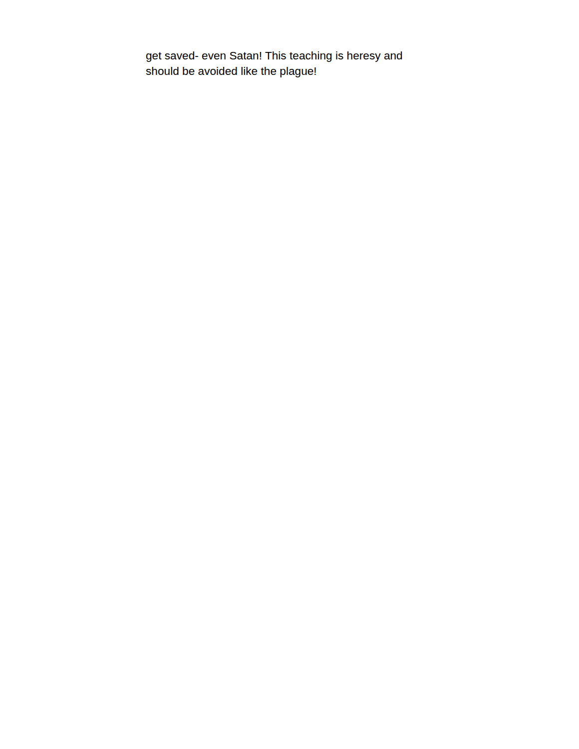get saved- even Satan! This teaching is heresy and should be avoided like the plague!